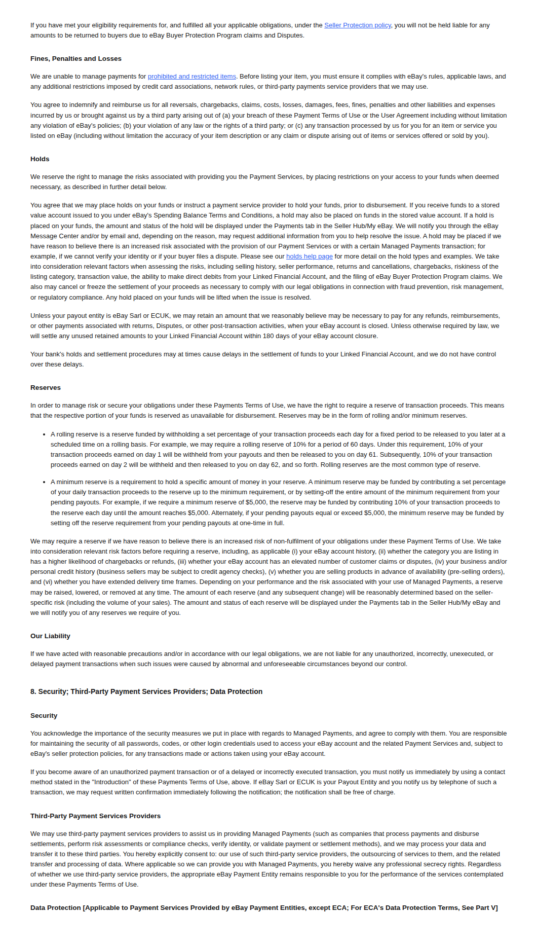If you have met your eligibility requirements for, and fulfilled all your applicable obligations, under the Seller Protection policy, you will not be held liable for any amounts to be returned to buyers due to eBay Buyer Protection Program claims and Disputes.
Fines, Penalties and Losses
We are unable to manage payments for prohibited and restricted items. Before listing your item, you must ensure it complies with eBay's rules, applicable laws, and any additional restrictions imposed by credit card associations, network rules, or third-party payments service providers that we may use.
You agree to indemnify and reimburse us for all reversals, chargebacks, claims, costs, losses, damages, fees, fines, penalties and other liabilities and expenses incurred by us or brought against us by a third party arising out of (a) your breach of these Payment Terms of Use or the User Agreement including without limitation any violation of eBay's policies; (b) your violation of any law or the rights of a third party; or (c) any transaction processed by us for you for an item or service you listed on eBay (including without limitation the accuracy of your item description or any claim or dispute arising out of items or services offered or sold by you).
Holds
We reserve the right to manage the risks associated with providing you the Payment Services, by placing restrictions on your access to your funds when deemed necessary, as described in further detail below.
You agree that we may place holds on your funds or instruct a payment service provider to hold your funds, prior to disbursement. If you receive funds to a stored value account issued to you under eBay's Spending Balance Terms and Conditions, a hold may also be placed on funds in the stored value account. If a hold is placed on your funds, the amount and status of the hold will be displayed under the Payments tab in the Seller Hub/My eBay. We will notify you through the eBay Message Center and/or by email and, depending on the reason, may request additional information from you to help resolve the issue. A hold may be placed if we have reason to believe there is an increased risk associated with the provision of our Payment Services or with a certain Managed Payments transaction; for example, if we cannot verify your identity or if your buyer files a dispute. Please see our holds help page for more detail on the hold types and examples. We take into consideration relevant factors when assessing the risks, including selling history, seller performance, returns and cancellations, chargebacks, riskiness of the listing category, transaction value, the ability to make direct debits from your Linked Financial Account, and the filing of eBay Buyer Protection Program claims. We also may cancel or freeze the settlement of your proceeds as necessary to comply with our legal obligations in connection with fraud prevention, risk management, or regulatory compliance. Any hold placed on your funds will be lifted when the issue is resolved.
Unless your payout entity is eBay Sarl or ECUK, we may retain an amount that we reasonably believe may be necessary to pay for any refunds, reimbursements, or other payments associated with returns, Disputes, or other post-transaction activities, when your eBay account is closed. Unless otherwise required by law, we will settle any unused retained amounts to your Linked Financial Account within 180 days of your eBay account closure.
Your bank's holds and settlement procedures may at times cause delays in the settlement of funds to your Linked Financial Account, and we do not have control over these delays.
Reserves
In order to manage risk or secure your obligations under these Payments Terms of Use, we have the right to require a reserve of transaction proceeds. This means that the respective portion of your funds is reserved as unavailable for disbursement. Reserves may be in the form of rolling and/or minimum reserves.
A rolling reserve is a reserve funded by withholding a set percentage of your transaction proceeds each day for a fixed period to be released to you later at a scheduled time on a rolling basis. For example, we may require a rolling reserve of 10% for a period of 60 days. Under this requirement, 10% of your transaction proceeds earned on day 1 will be withheld from your payouts and then be released to you on day 61. Subsequently, 10% of your transaction proceeds earned on day 2 will be withheld and then released to you on day 62, and so forth. Rolling reserves are the most common type of reserve.
A minimum reserve is a requirement to hold a specific amount of money in your reserve. A minimum reserve may be funded by contributing a set percentage of your daily transaction proceeds to the reserve up to the minimum requirement, or by setting-off the entire amount of the minimum requirement from your pending payouts. For example, if we require a minimum reserve of $5,000, the reserve may be funded by contributing 10% of your transaction proceeds to the reserve each day until the amount reaches $5,000. Alternately, if your pending payouts equal or exceed $5,000, the minimum reserve may be funded by setting off the reserve requirement from your pending payouts at one-time in full.
We may require a reserve if we have reason to believe there is an increased risk of non-fulfilment of your obligations under these Payment Terms of Use. We take into consideration relevant risk factors before requiring a reserve, including, as applicable (i) your eBay account history, (ii) whether the category you are listing in has a higher likelihood of chargebacks or refunds, (iii) whether your eBay account has an elevated number of customer claims or disputes, (iv) your business and/or personal credit history (business sellers may be subject to credit agency checks), (v) whether you are selling products in advance of availability (pre-selling orders), and (vi) whether you have extended delivery time frames. Depending on your performance and the risk associated with your use of Managed Payments, a reserve may be raised, lowered, or removed at any time. The amount of each reserve (and any subsequent change) will be reasonably determined based on the seller-specific risk (including the volume of your sales). The amount and status of each reserve will be displayed under the Payments tab in the Seller Hub/My eBay and we will notify you of any reserves we require of you.
Our Liability
If we have acted with reasonable precautions and/or in accordance with our legal obligations, we are not liable for any unauthorized, incorrectly, unexecuted, or delayed payment transactions when such issues were caused by abnormal and unforeseeable circumstances beyond our control.
8. Security; Third-Party Payment Services Providers; Data Protection
Security
You acknowledge the importance of the security measures we put in place with regards to Managed Payments, and agree to comply with them. You are responsible for maintaining the security of all passwords, codes, or other login credentials used to access your eBay account and the related Payment Services and, subject to eBay's seller protection policies, for any transactions made or actions taken using your eBay account.
If you become aware of an unauthorized payment transaction or of a delayed or incorrectly executed transaction, you must notify us immediately by using a contact method stated in the "Introduction" of these Payments Terms of Use, above. If eBay Sarl or ECUK is your Payout Entity and you notify us by telephone of such a transaction, we may request written confirmation immediately following the notification; the notification shall be free of charge.
Third-Party Payment Services Providers
We may use third-party payment services providers to assist us in providing Managed Payments (such as companies that process payments and disburse settlements, perform risk assessments or compliance checks, verify identity, or validate payment or settlement methods), and we may process your data and transfer it to these third parties. You hereby explicitly consent to: our use of such third-party service providers, the outsourcing of services to them, and the related transfer and processing of data. Where applicable so we can provide you with Managed Payments, you hereby waive any professional secrecy rights. Regardless of whether we use third-party service providers, the appropriate eBay Payment Entity remains responsible to you for the performance of the services contemplated under these Payments Terms of Use.
Data Protection [Applicable to Payment Services Provided by eBay Payment Entities, except ECA; For ECA's Data Protection Terms, See Part V]